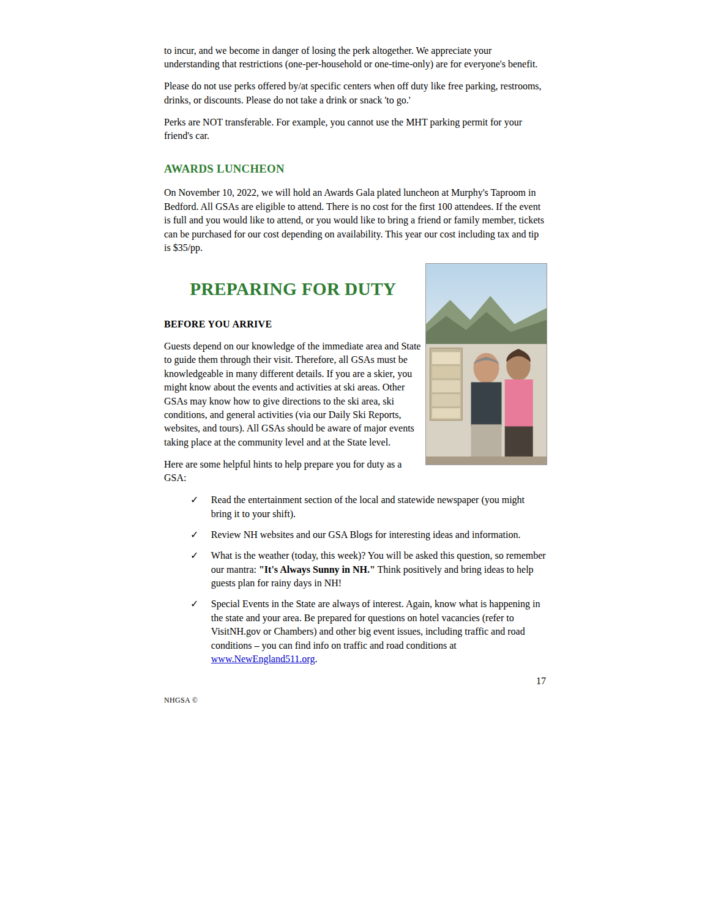to incur, and we become in danger of losing the perk altogether. We appreciate your understanding that restrictions (one-per-household or one-time-only) are for everyone's benefit.
Please do not use perks offered by/at specific centers when off duty like free parking, restrooms, drinks, or discounts. Please do not take a drink or snack 'to go.'
Perks are NOT transferable. For example, you cannot use the MHT parking permit for your friend's car.
AWARDS LUNCHEON
On November 10, 2022, we will hold an Awards Gala plated luncheon at Murphy's Taproom in Bedford. All GSAs are eligible to attend. There is no cost for the first 100 attendees. If the event is full and you would like to attend, or you would like to bring a friend or family member, tickets can be purchased for our cost depending on availability. This year our cost including tax and tip is $35/pp.
PREPARING FOR DUTY
BEFORE YOU ARRIVE
Guests depend on our knowledge of the immediate area and State to guide them through their visit. Therefore, all GSAs must be knowledgeable in many different details. If you are a skier, you might know about the events and activities at ski areas. Other GSAs may know how to give directions to the ski area, ski conditions, and general activities (via our Daily Ski Reports, websites, and tours). All GSAs should be aware of major events taking place at the community level and at the State level.
Here are some helpful hints to help prepare you for duty as a GSA:
Read the entertainment section of the local and statewide newspaper (you might bring it to your shift).
Review NH websites and our GSA Blogs for interesting ideas and information.
What is the weather (today, this week)? You will be asked this question, so remember our mantra: "It's Always Sunny in NH." Think positively and bring ideas to help guests plan for rainy days in NH!
Special Events in the State are always of interest. Again, know what is happening in the state and your area. Be prepared for questions on hotel vacancies (refer to VisitNH.gov or Chambers) and other big event issues, including traffic and road conditions – you can find info on traffic and road conditions at www.NewEngland511.org.
17
NHGSA ©